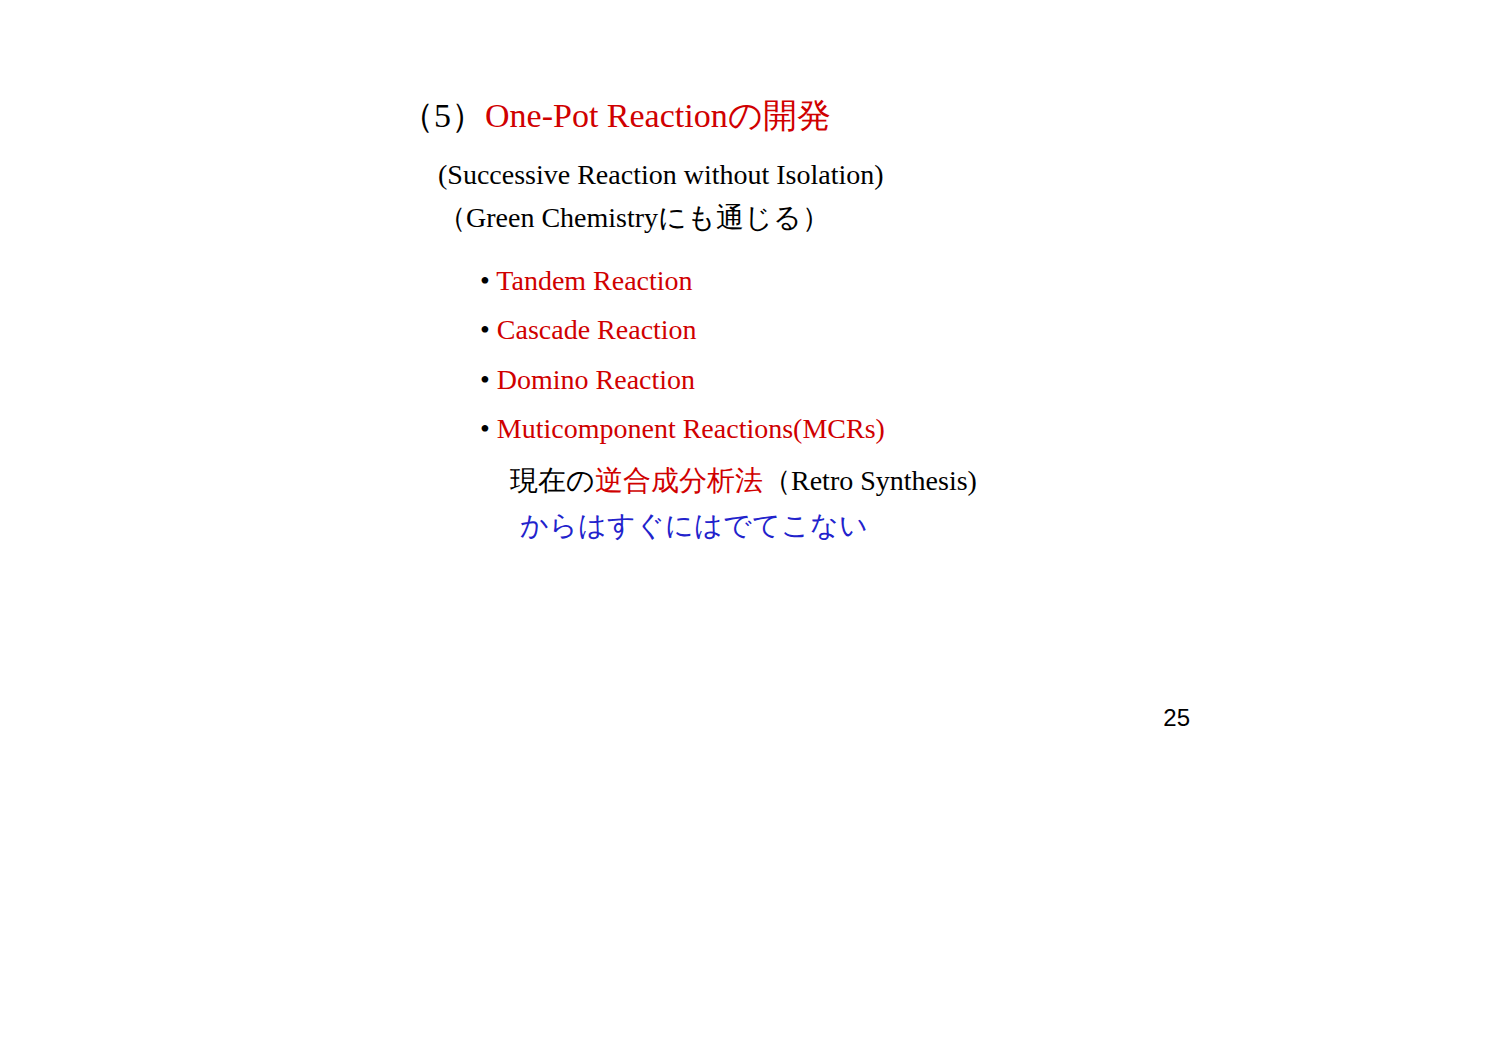（5）One-Pot Reactionの開発
(Successive Reaction without Isolation)
（Green Chemistryにも通じる）
• Tandem Reaction
• Cascade Reaction
• Domino Reaction
• Muticomponent Reactions(MCRs)
現在の逆合成分析法（Retro Synthesis)
からはすぐにはでてこない
25